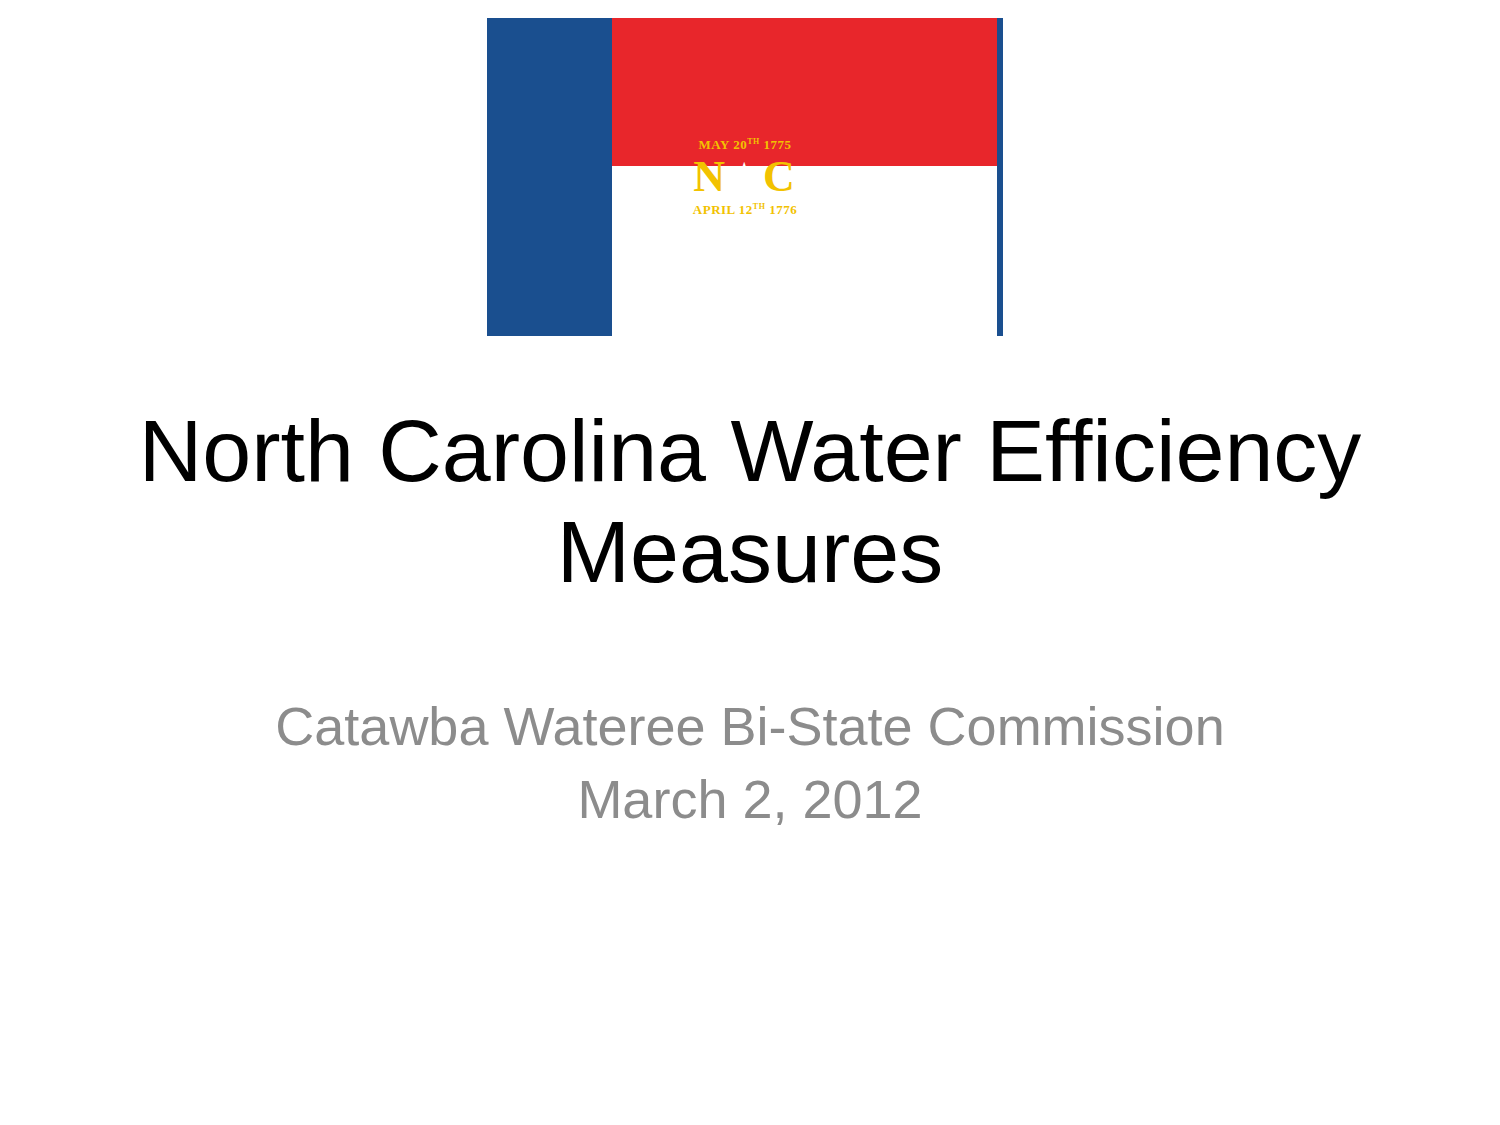MAY 20TH 1775
N★C
APRIL 12TH 1776
North Carolina Water Efficiency Measures
Catawba Wateree Bi-State Commission
March 2, 2012